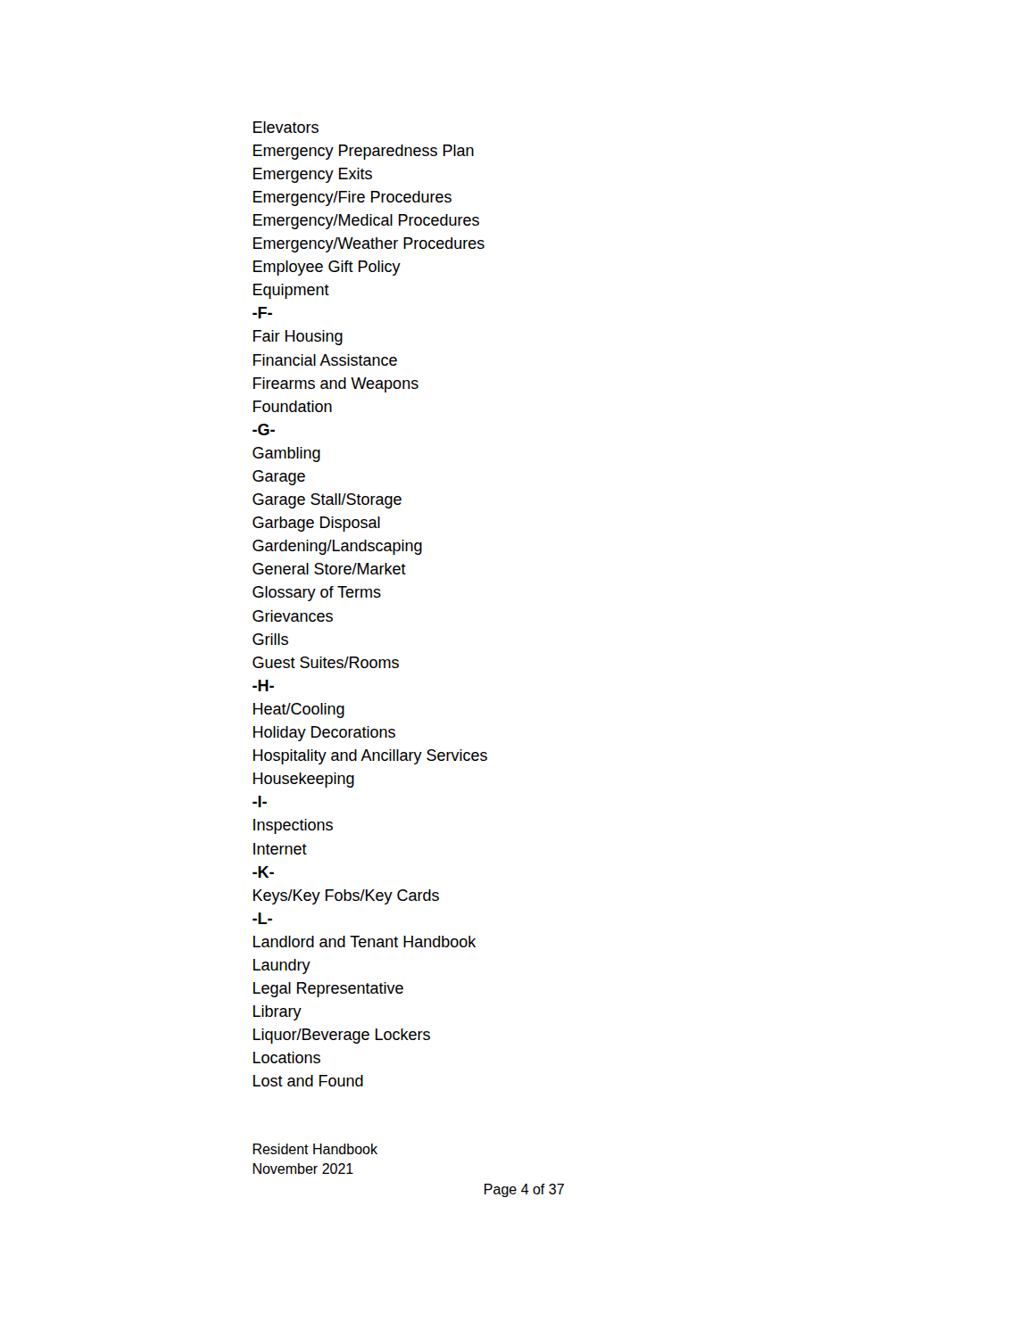Elevators
Emergency Preparedness Plan
Emergency Exits
Emergency/Fire Procedures
Emergency/Medical Procedures
Emergency/Weather Procedures
Employee Gift Policy
Equipment
-F-
Fair Housing
Financial Assistance
Firearms and Weapons
Foundation
-G-
Gambling
Garage
Garage Stall/Storage
Garbage Disposal
Gardening/Landscaping
General Store/Market
Glossary of Terms
Grievances
Grills
Guest Suites/Rooms
-H-
Heat/Cooling
Holiday Decorations
Hospitality and Ancillary Services
Housekeeping
-I-
Inspections
Internet
-K-
Keys/Key Fobs/Key Cards
-L-
Landlord and Tenant Handbook
Laundry
Legal Representative
Library
Liquor/Beverage Lockers
Locations
Lost and Found
Resident Handbook
November 2021
Page 4 of 37